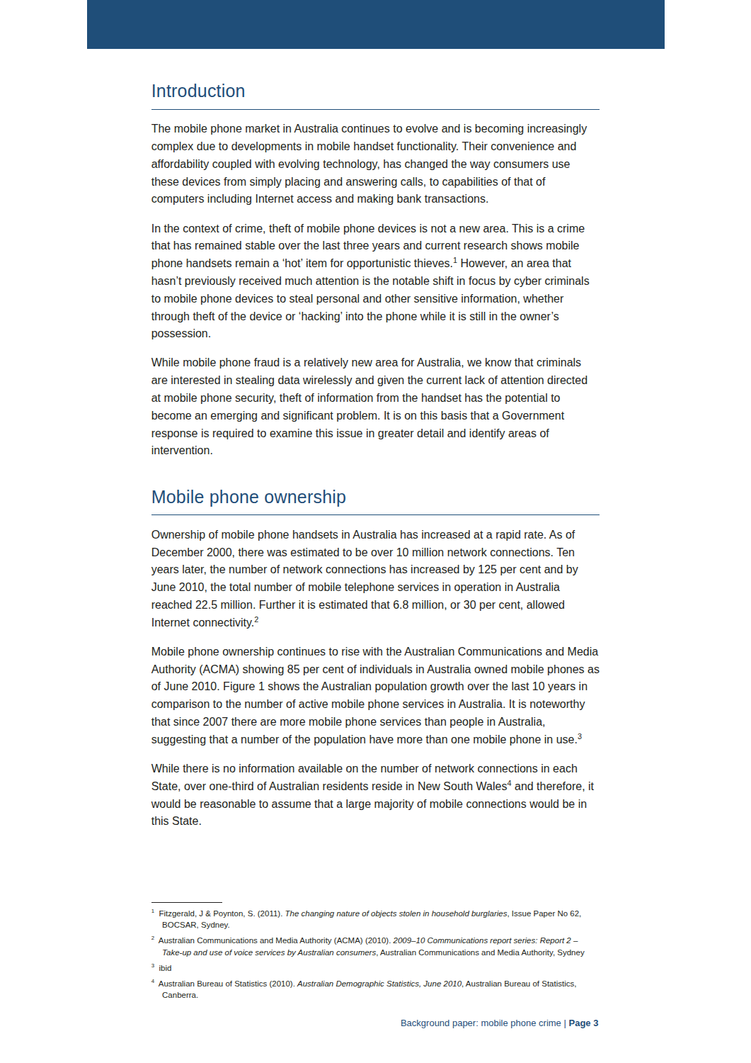Introduction
The mobile phone market in Australia continues to evolve and is becoming increasingly complex due to developments in mobile handset functionality. Their convenience and affordability coupled with evolving technology, has changed the way consumers use these devices from simply placing and answering calls, to capabilities of that of computers including Internet access and making bank transactions.
In the context of crime, theft of mobile phone devices is not a new area. This is a crime that has remained stable over the last three years and current research shows mobile phone handsets remain a ‘hot’ item for opportunistic thieves.1 However, an area that hasn’t previously received much attention is the notable shift in focus by cyber criminals to mobile phone devices to steal personal and other sensitive information, whether through theft of the device or ‘hacking’ into the phone while it is still in the owner’s possession.
While mobile phone fraud is a relatively new area for Australia, we know that criminals are interested in stealing data wirelessly and given the current lack of attention directed at mobile phone security, theft of information from the handset has the potential to become an emerging and significant problem. It is on this basis that a Government response is required to examine this issue in greater detail and identify areas of intervention.
Mobile phone ownership
Ownership of mobile phone handsets in Australia has increased at a rapid rate. As of December 2000, there was estimated to be over 10 million network connections. Ten years later, the number of network connections has increased by 125 per cent and by June 2010, the total number of mobile telephone services in operation in Australia reached 22.5 million. Further it is estimated that 6.8 million, or 30 per cent, allowed Internet connectivity.2
Mobile phone ownership continues to rise with the Australian Communications and Media Authority (ACMA) showing 85 per cent of individuals in Australia owned mobile phones as of June 2010. Figure 1 shows the Australian population growth over the last 10 years in comparison to the number of active mobile phone services in Australia. It is noteworthy that since 2007 there are more mobile phone services than people in Australia, suggesting that a number of the population have more than one mobile phone in use.3
While there is no information available on the number of network connections in each State, over one-third of Australian residents reside in New South Wales4 and therefore, it would be reasonable to assume that a large majority of mobile connections would be in this State.
1 Fitzgerald, J & Poynton, S. (2011). The changing nature of objects stolen in household burglaries, Issue Paper No 62, BOCSAR, Sydney.
2 Australian Communications and Media Authority (ACMA) (2010). 2009–10 Communications report series: Report 2 – Take-up and use of voice services by Australian consumers, Australian Communications and Media Authority, Sydney
3 ibid
4 Australian Bureau of Statistics (2010). Australian Demographic Statistics, June 2010, Australian Bureau of Statistics, Canberra.
Background paper: mobile phone crime | Page 3